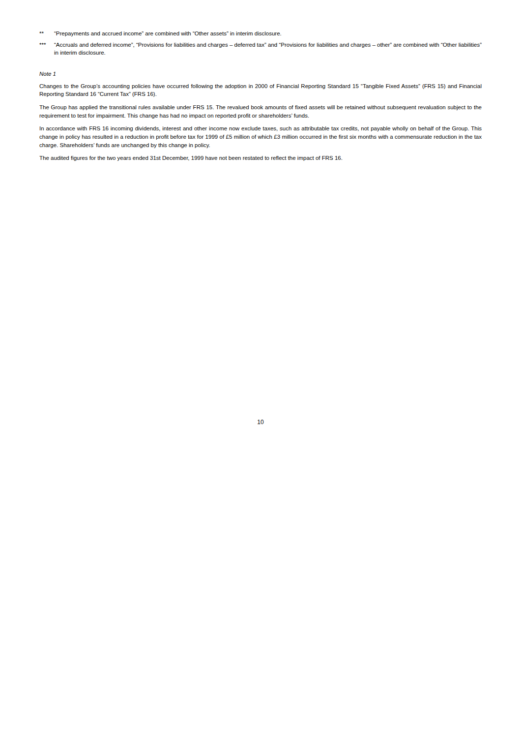**
“Prepayments and accrued income” are combined with “Other assets” in interim disclosure.
***
“Accruals and deferred income”, “Provisions for liabilities and charges – deferred tax” and “Provisions for liabilities and charges – other” are combined with “Other liabilities” in interim disclosure.
Note 1
Changes to the Group’s accounting policies have occurred following the adoption in 2000 of Financial Reporting Standard 15 “Tangible Fixed Assets” (FRS 15) and Financial Reporting Standard 16 “Current Tax” (FRS 16).
The Group has applied the transitional rules available under FRS 15. The revalued book amounts of fixed assets will be retained without subsequent revaluation subject to the requirement to test for impairment. This change has had no impact on reported profit or shareholders’ funds.
In accordance with FRS 16 incoming dividends, interest and other income now exclude taxes, such as attributable tax credits, not payable wholly on behalf of the Group. This change in policy has resulted in a reduction in profit before tax for 1999 of £5 million of which £3 million occurred in the first six months with a commensurate reduction in the tax charge. Shareholders’ funds are unchanged by this change in policy.
The audited figures for the two years ended 31st December, 1999 have not been restated to reflect the impact of FRS 16.
10